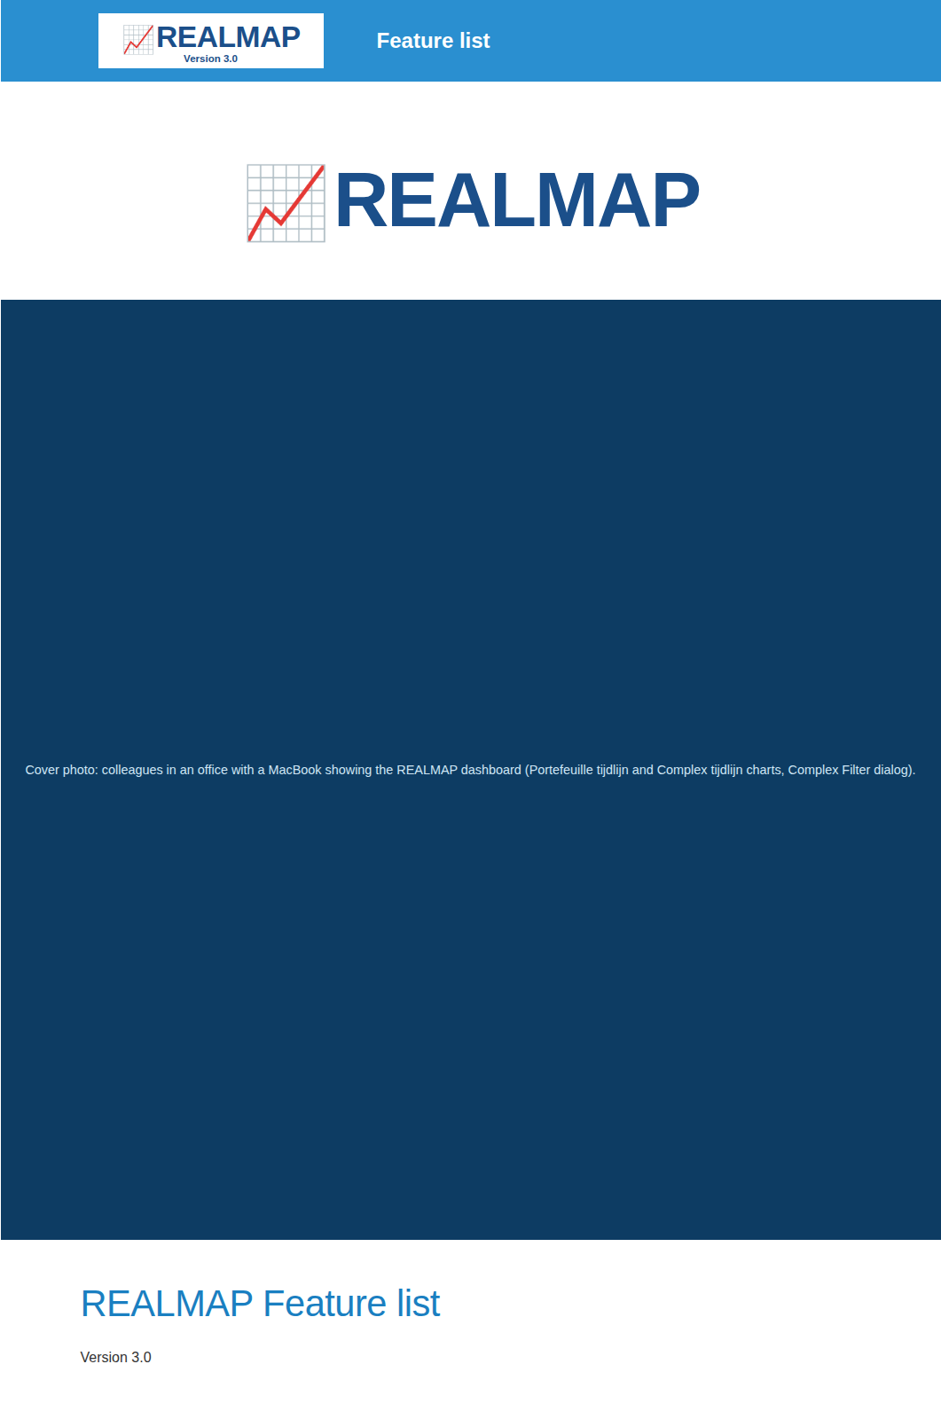📈REALMAP Version 3.0
Feature list
📈REALMAP
Cover photo: colleagues in an office with a MacBook showing the REALMAP dashboard (Portefeuille tijdlijn and Complex tijdlijn charts, Complex Filter dialog).
REALMAP Feature list
Version 3.0